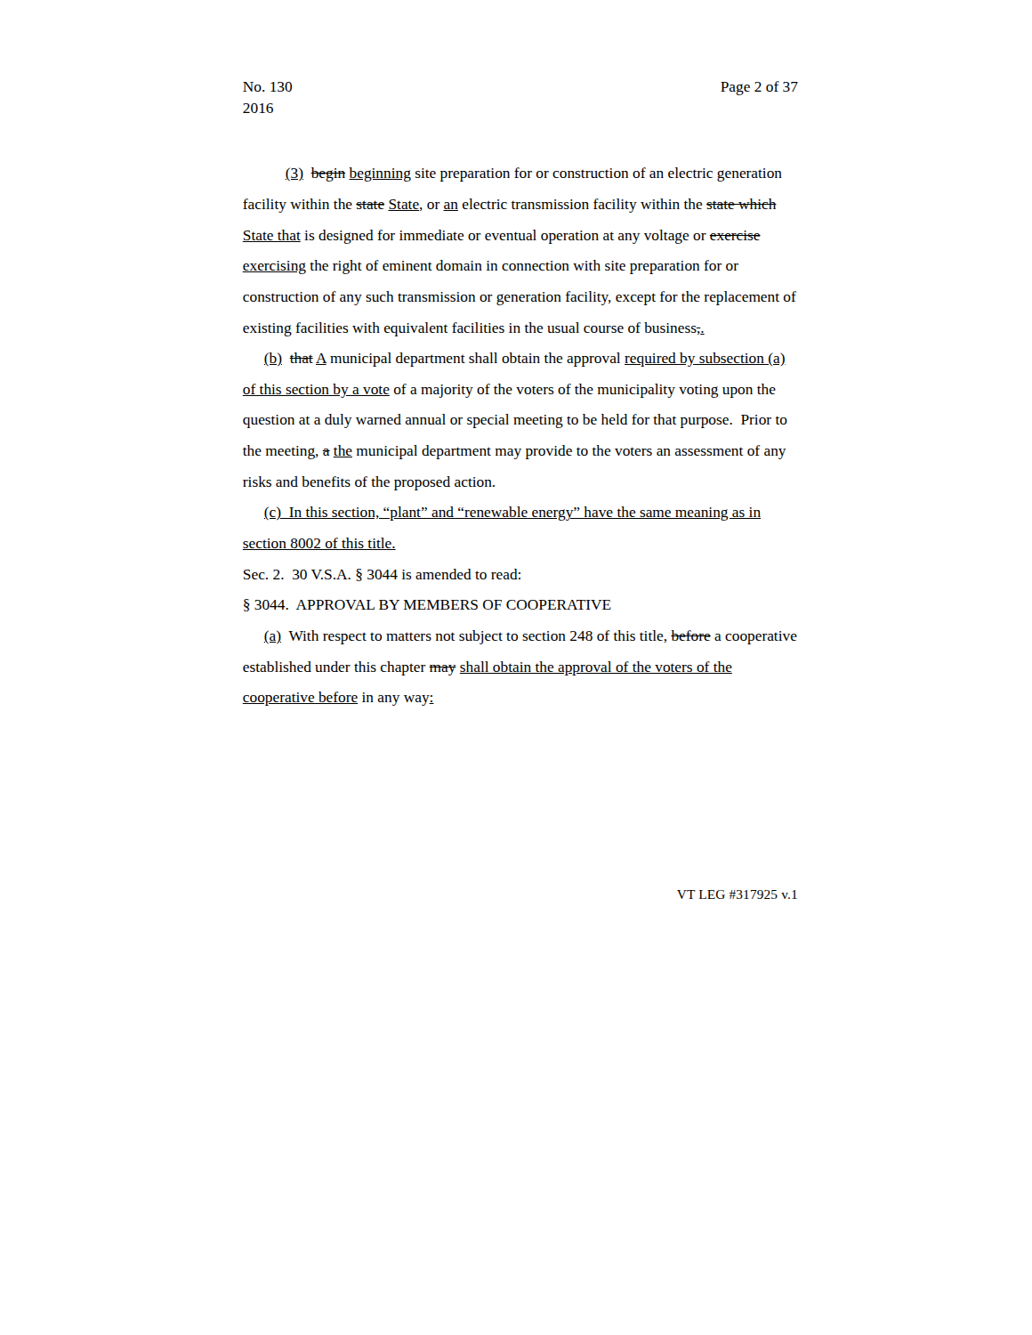No. 130
2016
Page 2 of 37
(3) begin beginning site preparation for or construction of an electric generation facility within the state State, or an electric transmission facility within the state which State that is designed for immediate or eventual operation at any voltage or exercise exercising the right of eminent domain in connection with site preparation for or construction of any such transmission or generation facility, except for the replacement of existing facilities with equivalent facilities in the usual course of business,.
(b) that A municipal department shall obtain the approval required by subsection (a) of this section by a vote of a majority of the voters of the municipality voting upon the question at a duly warned annual or special meeting to be held for that purpose. Prior to the meeting, a the municipal department may provide to the voters an assessment of any risks and benefits of the proposed action.
(c) In this section, “plant” and “renewable energy” have the same meaning as in section 8002 of this title.
Sec. 2. 30 V.S.A. § 3044 is amended to read:
§ 3044. APPROVAL BY MEMBERS OF COOPERATIVE
(a) With respect to matters not subject to section 248 of this title, before a cooperative established under this chapter may shall obtain the approval of the voters of the cooperative before in any way:
VT LEG #317925 v.1